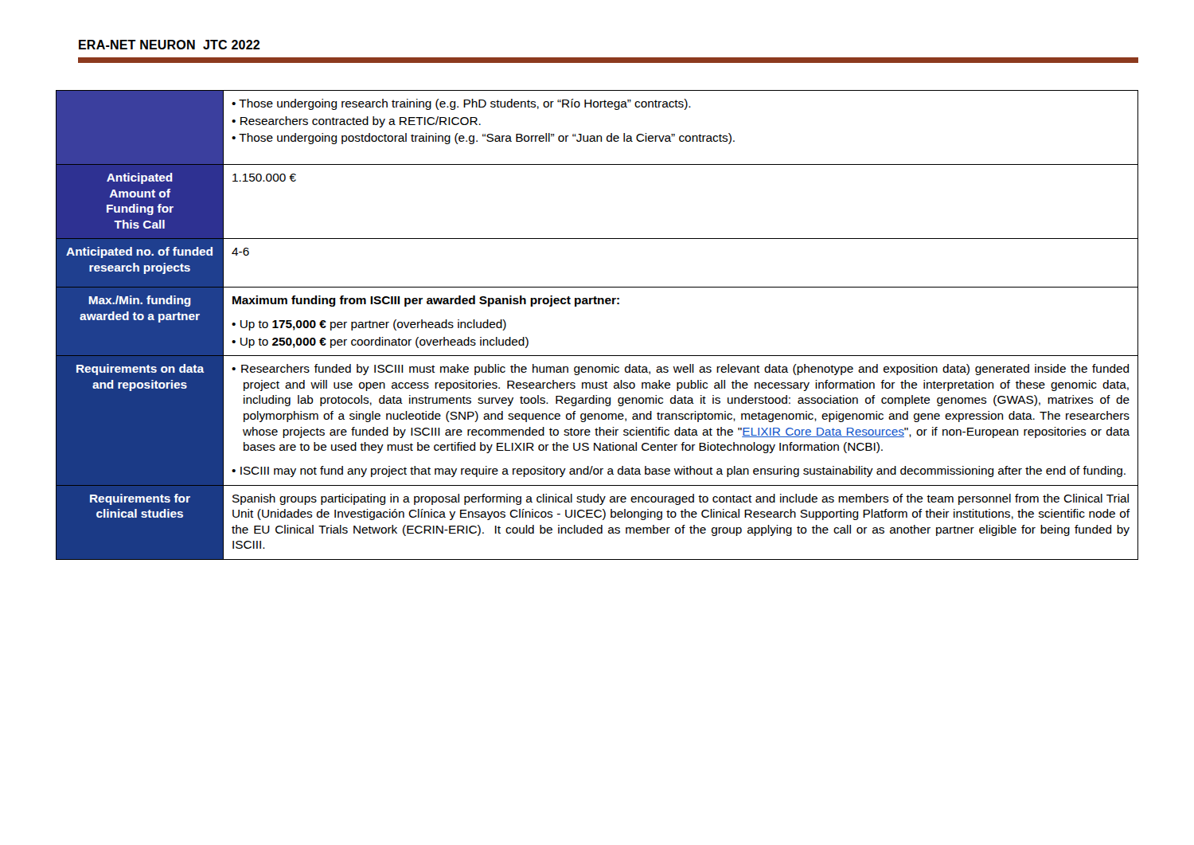ERA-NET NEURON JTC 2022
| | • Those undergoing research training (e.g. PhD students, or “Río Hortega” contracts). • Researchers contracted by a RETIC/RICOR. • Those undergoing postdoctoral training (e.g. “Sara Borrell” or “Juan de la Cierva” contracts). |
| Anticipated Amount of Funding for This Call | 1.150.000 € |
| Anticipated no. of funded research projects | 4-6 |
| Max./Min. funding awarded to a partner | Maximum funding from ISCIII per awarded Spanish project partner: • Up to 175,000 € per partner (overheads included) • Up to 250,000 € per coordinator (overheads included) |
| Requirements on data and repositories | • Researchers funded by ISCIII must make public the human genomic data, as well as relevant data (phenotype and exposition data) generated inside the funded project and will use open access repositories. Researchers must also make public all the necessary information for the interpretation of these genomic data, including lab protocols, data instruments survey tools. Regarding genomic data it is understood: association of complete genomes (GWAS), matrixes of de polymorphism of a single nucleotide (SNP) and sequence of genome, and transcriptomic, metagenomic, epigenomic and gene expression data. The researchers whose projects are funded by ISCIII are recommended to store their scientific data at the " ELIXIR Core Data Resources ", or if non-European repositories or data bases are to be used they must be certified by ELIXIR or the US National Center for Biotechnology Information (NCBI). • ISCIII may not fund any project that may require a repository and/or a data base without a plan ensuring sustainability and decommissioning after the end of funding. |
| Requirements for clinical studies | Spanish groups participating in a proposal performing a clinical study are encouraged to contact and include as members of the team personnel from the Clinical Trial Unit (Unidades de Investigación Clínica y Ensayos Clínicos - UICEC) belonging to the Clinical Research Supporting Platform of their institutions, the scientific node of the EU Clinical Trials Network (ECRIN-ERIC). It could be included as member of the group applying to the call or as another partner eligible for being funded by ISCIII. |